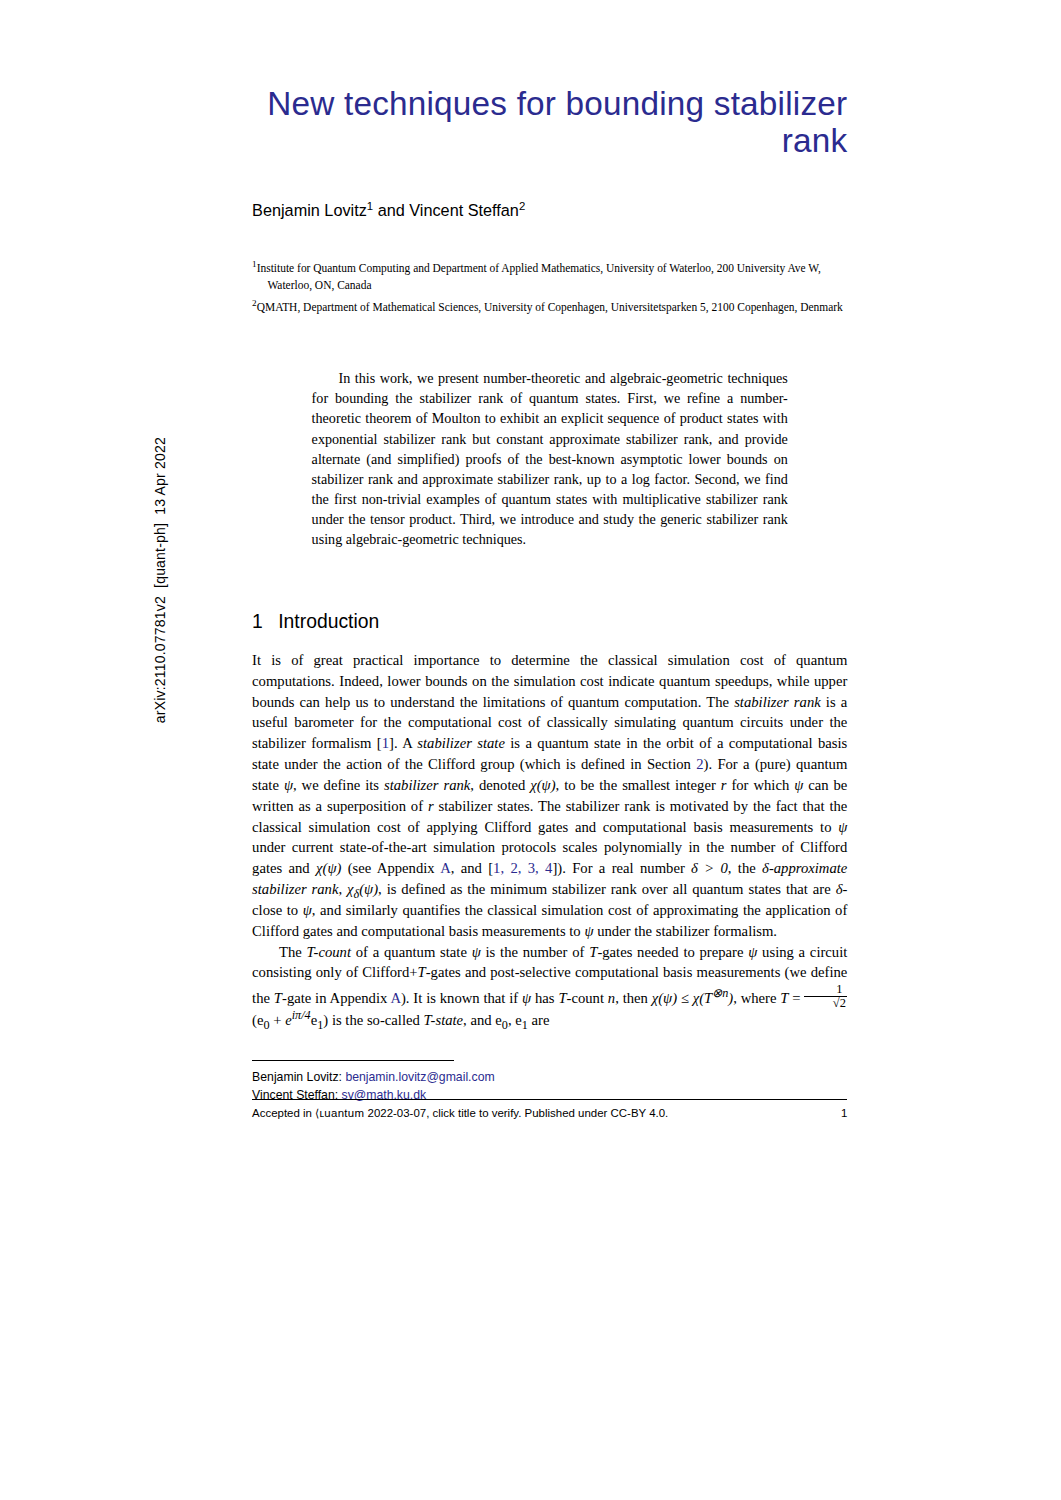arXiv:2110.07781v2 [quant-ph] 13 Apr 2022
New techniques for bounding stabilizer rank
Benjamin Lovitz1 and Vincent Steffan2
1Institute for Quantum Computing and Department of Applied Mathematics, University of Waterloo, 200 University Ave W, Waterloo, ON, Canada
2QMATH, Department of Mathematical Sciences, University of Copenhagen, Universitetsparken 5, 2100 Copenhagen, Denmark
In this work, we present number-theoretic and algebraic-geometric techniques for bounding the stabilizer rank of quantum states. First, we refine a number-theoretic theorem of Moulton to exhibit an explicit sequence of product states with exponential stabilizer rank but constant approximate stabilizer rank, and provide alternate (and simplified) proofs of the best-known asymptotic lower bounds on stabilizer rank and approximate stabilizer rank, up to a log factor. Second, we find the first non-trivial examples of quantum states with multiplicative stabilizer rank under the tensor product. Third, we introduce and study the generic stabilizer rank using algebraic-geometric techniques.
1 Introduction
It is of great practical importance to determine the classical simulation cost of quantum computations. Indeed, lower bounds on the simulation cost indicate quantum speedups, while upper bounds can help us to understand the limitations of quantum computation. The stabilizer rank is a useful barometer for the computational cost of classically simulating quantum circuits under the stabilizer formalism [1]. A stabilizer state is a quantum state in the orbit of a computational basis state under the action of the Clifford group (which is defined in Section 2). For a (pure) quantum state ψ, we define its stabilizer rank, denoted χ(ψ), to be the smallest integer r for which ψ can be written as a superposition of r stabilizer states. The stabilizer rank is motivated by the fact that the classical simulation cost of applying Clifford gates and computational basis measurements to ψ under current state-of-the-art simulation protocols scales polynomially in the number of Clifford gates and χ(ψ) (see Appendix A, and [1, 2, 3, 4]). For a real number δ > 0, the δ-approximate stabilizer rank, χδ(ψ), is defined as the minimum stabilizer rank over all quantum states that are δ-close to ψ, and similarly quantifies the classical simulation cost of approximating the application of Clifford gates and computational basis measurements to ψ under the stabilizer formalism.
The T-count of a quantum state ψ is the number of T-gates needed to prepare ψ using a circuit consisting only of Clifford+T-gates and post-selective computational basis measurements (we define the T-gate in Appendix A). It is known that if ψ has T-count n, then χ(ψ) ≤ χ(T⊗n), where T = 1√2(e0 + eiπ/4e1) is the so-called T-state, and e0, e1 are
Benjamin Lovitz: benjamin.lovitz@gmail.com
Vincent Steffan: sv@math.ku.dk
Accepted in ⟨ʟuantum 2022-03-07, click title to verify. Published under CC-BY 4.0.
1